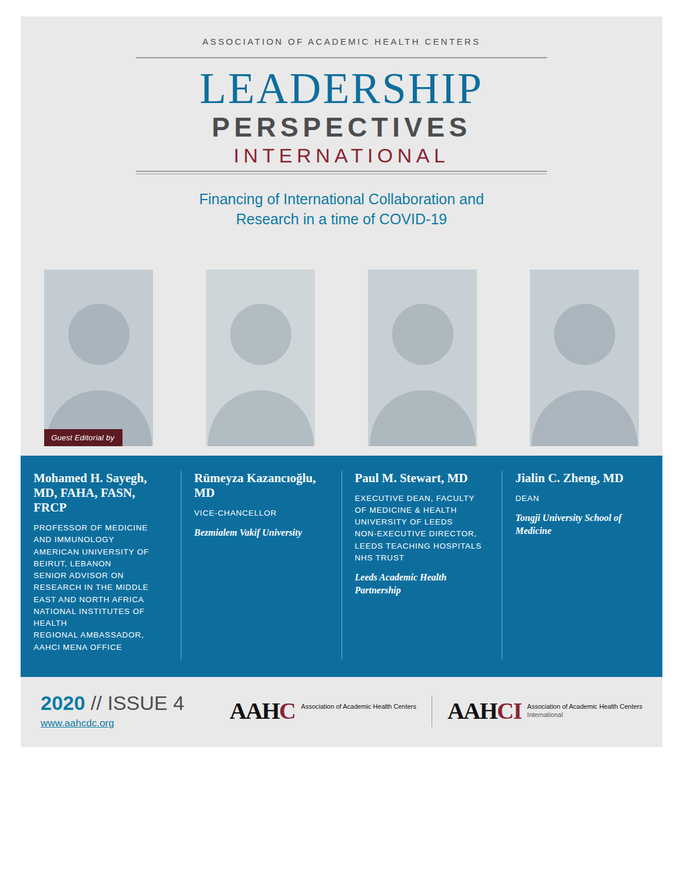Association of Academic Health Centers
LEADERSHIP
PERSPECTIVES
INTERNATIONAL
Financing of International Collaboration and
Research in a time of COVID-19
Guest Editorial by
Mohamed H. Sayegh, MD, FAHA, FASN, FRCP
Professor of Medicine and Immunology
American University of Beirut, Lebanon
Senior Advisor on Research in the Middle East and North Africa
National Institutes of Health
Regional Ambassador, AAHCI MENA Office
Rümeyza Kazancıoğlu, MD
Vice-Chancellor
Bezmialem Vakif University
Paul M. Stewart, MD
Executive Dean, Faculty of Medicine & Health
University of Leeds
Non-Executive Director, Leeds Teaching Hospitals NHS Trust
Leeds Academic Health Partnership
Jialin C. Zheng, MD
Dean
Tongji University School of Medicine
2020 // ISSUE 4
www.aahcdc.org
AAHC Association of Academic Health Centers
AAHCI Association of Academic Health CentersInternational